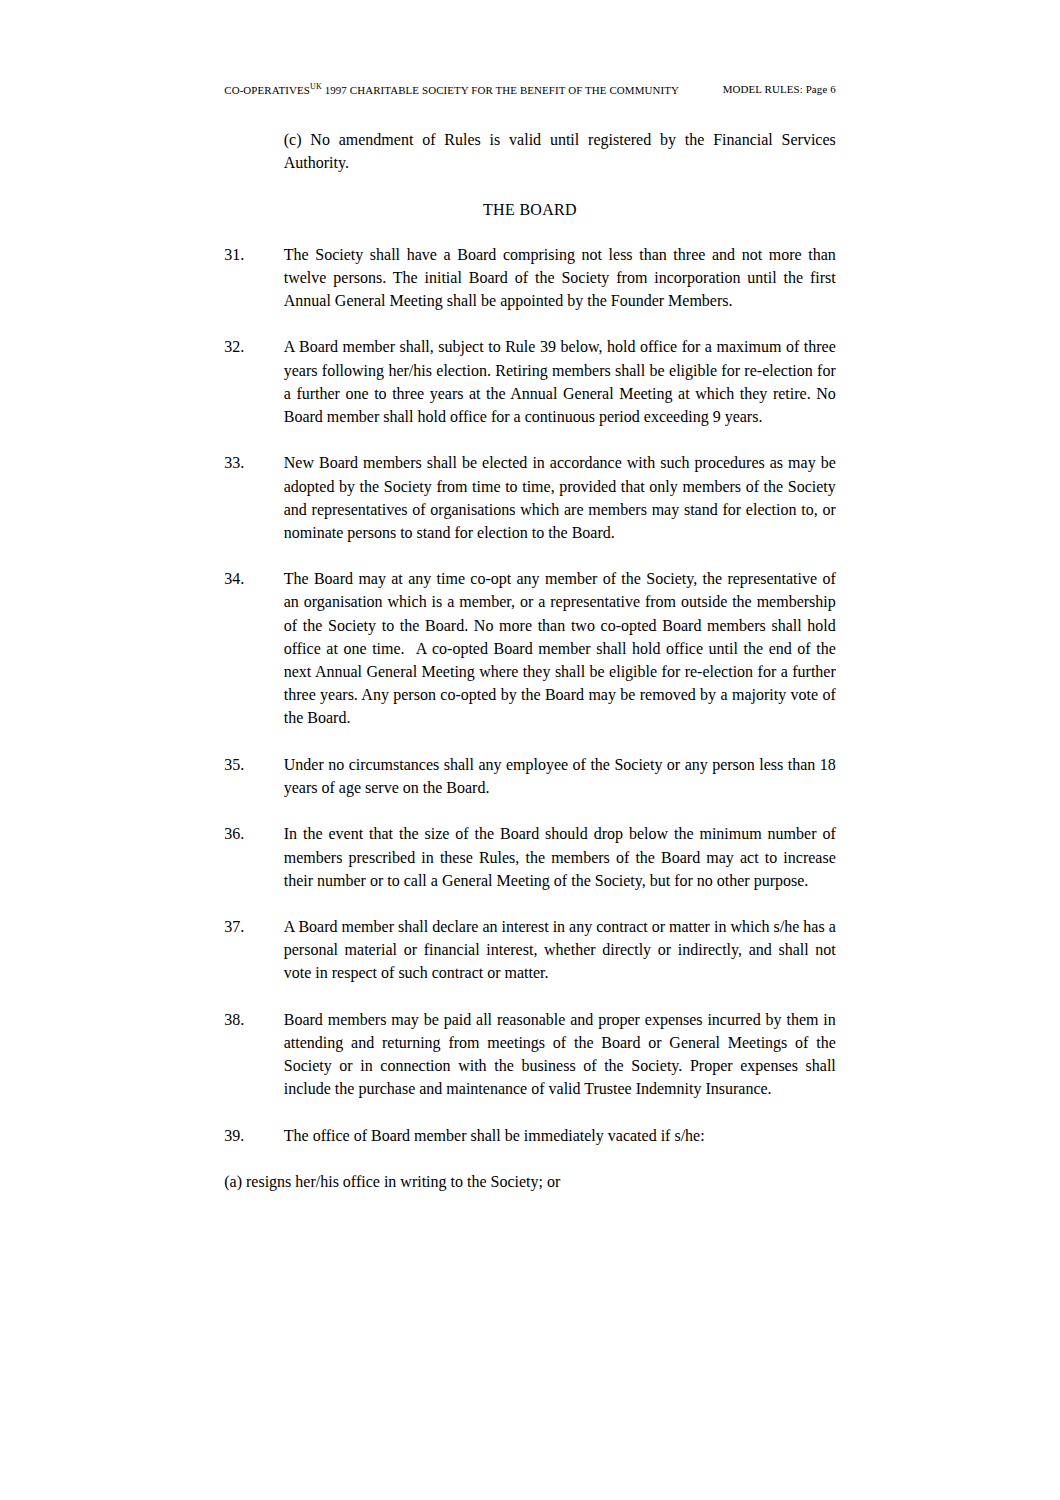CO-OPERATIVESUK 1997 CHARITABLE SOCIETY FOR THE BENEFIT OF THE COMMUNITY MODEL RULES: Page 6
(c) No amendment of Rules is valid until registered by the Financial Services Authority.
THE BOARD
31.
The Society shall have a Board comprising not less than three and not more than twelve persons. The initial Board of the Society from incorporation until the first Annual General Meeting shall be appointed by the Founder Members.
32.
A Board member shall, subject to Rule 39 below, hold office for a maximum of three years following her/his election. Retiring members shall be eligible for re-election for a further one to three years at the Annual General Meeting at which they retire. No Board member shall hold office for a continuous period exceeding 9 years.
33.
New Board members shall be elected in accordance with such procedures as may be adopted by the Society from time to time, provided that only members of the Society and representatives of organisations which are members may stand for election to, or nominate persons to stand for election to the Board.
34.
The Board may at any time co-opt any member of the Society, the representative of an organisation which is a member, or a representative from outside the membership of the Society to the Board. No more than two co-opted Board members shall hold office at one time. A co-opted Board member shall hold office until the end of the next Annual General Meeting where they shall be eligible for re-election for a further three years. Any person co-opted by the Board may be removed by a majority vote of the Board.
35.
Under no circumstances shall any employee of the Society or any person less than 18 years of age serve on the Board.
36.
In the event that the size of the Board should drop below the minimum number of members prescribed in these Rules, the members of the Board may act to increase their number or to call a General Meeting of the Society, but for no other purpose.
37.
A Board member shall declare an interest in any contract or matter in which s/he has a personal material or financial interest, whether directly or indirectly, and shall not vote in respect of such contract or matter.
38.
Board members may be paid all reasonable and proper expenses incurred by them in attending and returning from meetings of the Board or General Meetings of the Society or in connection with the business of the Society. Proper expenses shall include the purchase and maintenance of valid Trustee Indemnity Insurance.
39.
The office of Board member shall be immediately vacated if s/he:
(a) resigns her/his office in writing to the Society; or